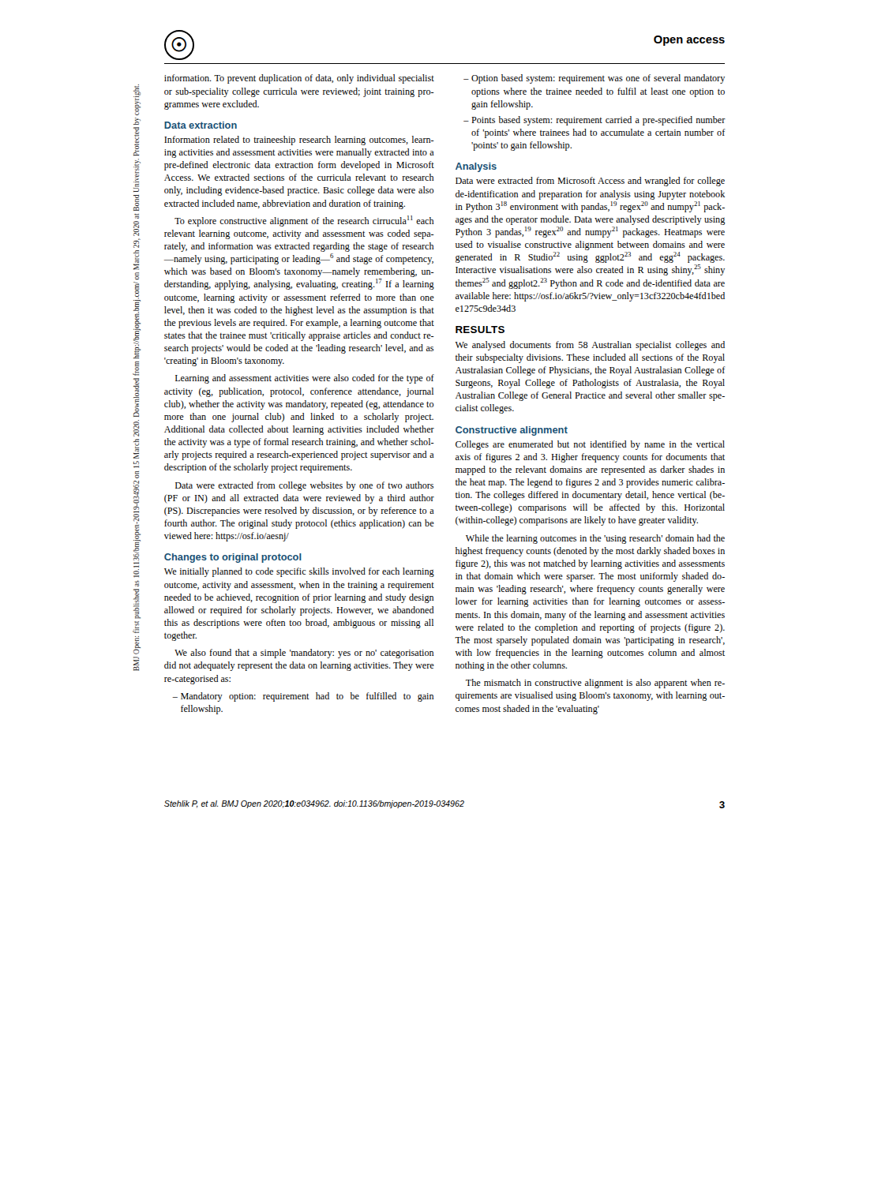BMJ Open: first published as 10.1136/bmjopen-2019-034962 on 15 March 2020. Downloaded from http://bmjopen.bmj.com/ on March 29, 2020 at Bond University. Protected by copyright.
☉
Open access
information. To prevent duplication of data, only individual specialist or sub-speciality college curricula were reviewed; joint training programmes were excluded.
Data extraction
Information related to traineeship research learning outcomes, learning activities and assessment activities were manually extracted into a pre-defined electronic data extraction form developed in Microsoft Access. We extracted sections of the curricula relevant to research only, including evidence-based practice. Basic college data were also extracted included name, abbreviation and duration of training.
To explore constructive alignment of the research cirrucula11 each relevant learning outcome, activity and assessment was coded separately, and information was extracted regarding the stage of research—namely using, participating or leading—6 and stage of competency, which was based on Bloom's taxonomy—namely remembering, understanding, applying, analysing, evaluating, creating.17 If a learning outcome, learning activity or assessment referred to more than one level, then it was coded to the highest level as the assumption is that the previous levels are required. For example, a learning outcome that states that the trainee must 'critically appraise articles and conduct research projects' would be coded at the 'leading research' level, and as 'creating' in Bloom's taxonomy.
Learning and assessment activities were also coded for the type of activity (eg, publication, protocol, conference attendance, journal club), whether the activity was mandatory, repeated (eg, attendance to more than one journal club) and linked to a scholarly project. Additional data collected about learning activities included whether the activity was a type of formal research training, and whether scholarly projects required a research-experienced project supervisor and a description of the scholarly project requirements.
Data were extracted from college websites by one of two authors (PF or IN) and all extracted data were reviewed by a third author (PS). Discrepancies were resolved by discussion, or by reference to a fourth author. The original study protocol (ethics application) can be viewed here: https://osf.io/aesnj/
Changes to original protocol
We initially planned to code specific skills involved for each learning outcome, activity and assessment, when in the training a requirement needed to be achieved, recognition of prior learning and study design allowed or required for scholarly projects. However, we abandoned this as descriptions were often too broad, ambiguous or missing all together.
We also found that a simple 'mandatory: yes or no' categorisation did not adequately represent the data on learning activities. They were re-categorised as:
Mandatory option: requirement had to be fulfilled to gain fellowship.
Option based system: requirement was one of several mandatory options where the trainee needed to fulfil at least one option to gain fellowship.
Points based system: requirement carried a pre-specified number of 'points' where trainees had to accumulate a certain number of 'points' to gain fellowship.
Analysis
Data were extracted from Microsoft Access and wrangled for college de-identification and preparation for analysis using Jupyter notebook in Python 318 environment with pandas,19 regex20 and numpy21 packages and the operator module. Data were analysed descriptively using Python 3 pandas,19 regex20 and numpy21 packages. Heatmaps were used to visualise constructive alignment between domains and were generated in R Studio22 using ggplot223 and egg24 packages. Interactive visualisations were also created in R using shiny,25 shiny themes25 and ggplot2.23 Python and R code and de-identified data are available here: https://osf.io/a6kr5/?view_only=13cf3220cb4e4fd1bede1275c9de34d3
RESULTS
We analysed documents from 58 Australian specialist colleges and their subspecialty divisions. These included all sections of the Royal Australasian College of Physicians, the Royal Australasian College of Surgeons, Royal College of Pathologists of Australasia, the Royal Australian College of General Practice and several other smaller specialist colleges.
Constructive alignment
Colleges are enumerated but not identified by name in the vertical axis of figures 2 and 3. Higher frequency counts for documents that mapped to the relevant domains are represented as darker shades in the heat map. The legend to figures 2 and 3 provides numeric calibration. The colleges differed in documentary detail, hence vertical (between-college) comparisons will be affected by this. Horizontal (within-college) comparisons are likely to have greater validity.
While the learning outcomes in the 'using research' domain had the highest frequency counts (denoted by the most darkly shaded boxes in figure 2), this was not matched by learning activities and assessments in that domain which were sparser. The most uniformly shaded domain was 'leading research', where frequency counts generally were lower for learning activities than for learning outcomes or assessments. In this domain, many of the learning and assessment activities were related to the completion and reporting of projects (figure 2). The most sparsely populated domain was 'participating in research', with low frequencies in the learning outcomes column and almost nothing in the other columns.
The mismatch in constructive alignment is also apparent when requirements are visualised using Bloom's taxonomy, with learning outcomes most shaded in the 'evaluating'
Stehlik P, et al. BMJ Open 2020;10:e034962. doi:10.1136/bmjopen-2019-034962
3